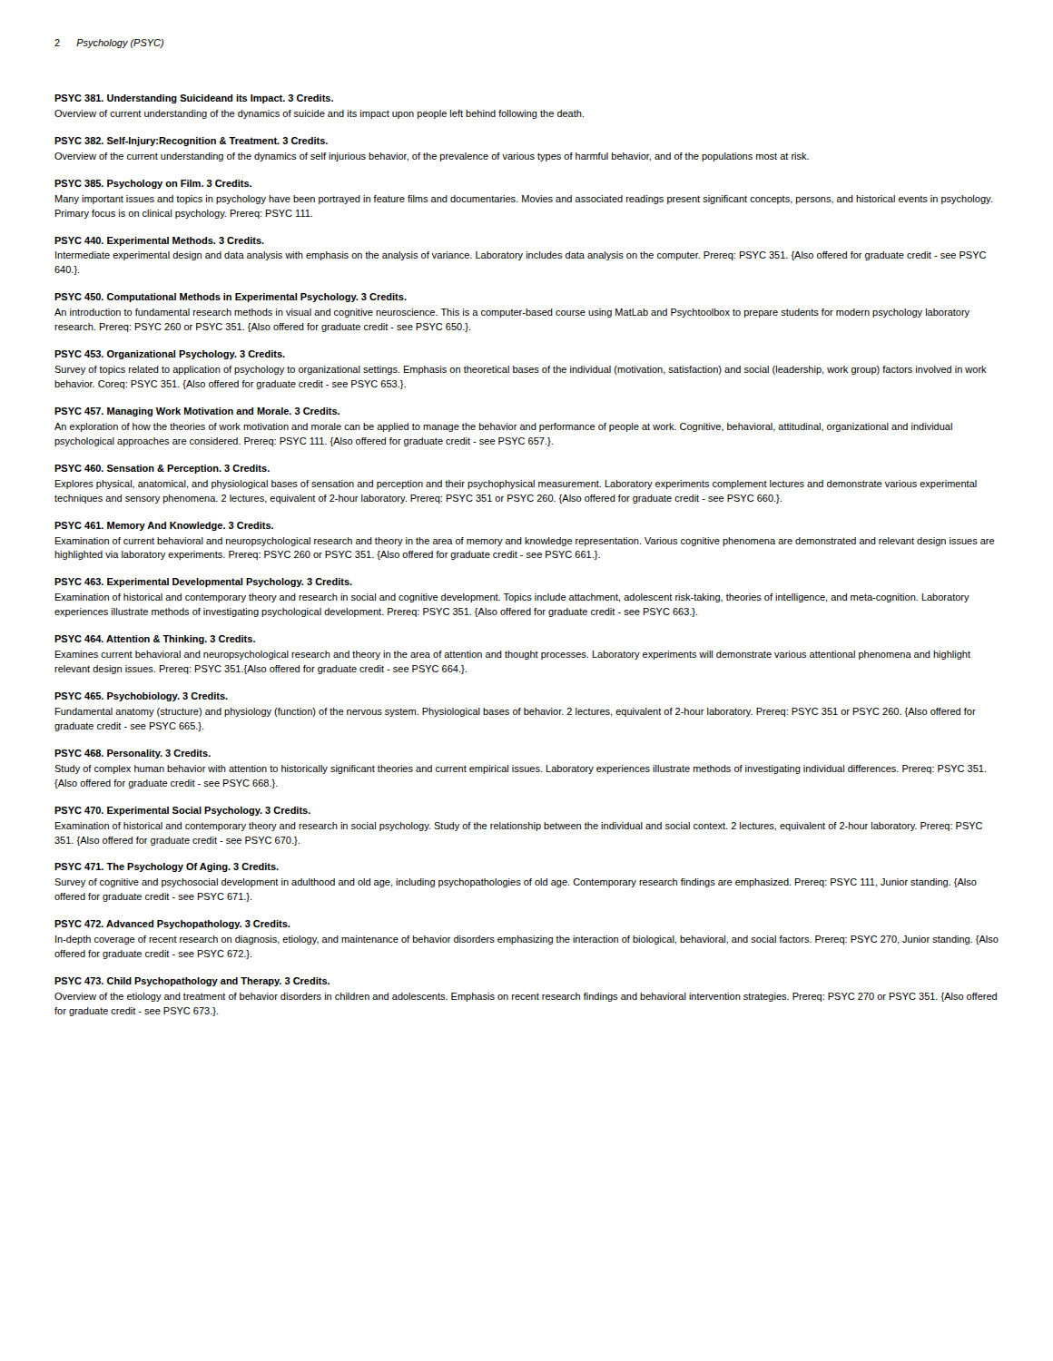2 Psychology (PSYC)
PSYC 381. Understanding Suicideand its Impact. 3 Credits.
Overview of current understanding of the dynamics of suicide and its impact upon people left behind following the death.
PSYC 382. Self-Injury:Recognition & Treatment. 3 Credits.
Overview of the current understanding of the dynamics of self injurious behavior, of the prevalence of various types of harmful behavior, and of the populations most at risk.
PSYC 385. Psychology on Film. 3 Credits.
Many important issues and topics in psychology have been portrayed in feature films and documentaries. Movies and associated readings present significant concepts, persons, and historical events in psychology. Primary focus is on clinical psychology. Prereq: PSYC 111.
PSYC 440. Experimental Methods. 3 Credits.
Intermediate experimental design and data analysis with emphasis on the analysis of variance. Laboratory includes data analysis on the computer. Prereq: PSYC 351. {Also offered for graduate credit - see PSYC 640.}.
PSYC 450. Computational Methods in Experimental Psychology. 3 Credits.
An introduction to fundamental research methods in visual and cognitive neuroscience. This is a computer-based course using MatLab and Psychtoolbox to prepare students for modern psychology laboratory research. Prereq: PSYC 260 or PSYC 351. {Also offered for graduate credit - see PSYC 650.}.
PSYC 453. Organizational Psychology. 3 Credits.
Survey of topics related to application of psychology to organizational settings. Emphasis on theoretical bases of the individual (motivation, satisfaction) and social (leadership, work group) factors involved in work behavior. Coreq: PSYC 351. {Also offered for graduate credit - see PSYC 653.}.
PSYC 457. Managing Work Motivation and Morale. 3 Credits.
An exploration of how the theories of work motivation and morale can be applied to manage the behavior and performance of people at work. Cognitive, behavioral, attitudinal, organizational and individual psychological approaches are considered. Prereq: PSYC 111. {Also offered for graduate credit - see PSYC 657.}.
PSYC 460. Sensation & Perception. 3 Credits.
Explores physical, anatomical, and physiological bases of sensation and perception and their psychophysical measurement. Laboratory experiments complement lectures and demonstrate various experimental techniques and sensory phenomena. 2 lectures, equivalent of 2-hour laboratory. Prereq: PSYC 351 or PSYC 260. {Also offered for graduate credit - see PSYC 660.}.
PSYC 461. Memory And Knowledge. 3 Credits.
Examination of current behavioral and neuropsychological research and theory in the area of memory and knowledge representation. Various cognitive phenomena are demonstrated and relevant design issues are highlighted via laboratory experiments. Prereq: PSYC 260 or PSYC 351. {Also offered for graduate credit - see PSYC 661.}.
PSYC 463. Experimental Developmental Psychology. 3 Credits.
Examination of historical and contemporary theory and research in social and cognitive development. Topics include attachment, adolescent risk-taking, theories of intelligence, and meta-cognition. Laboratory experiences illustrate methods of investigating psychological development. Prereq: PSYC 351. {Also offered for graduate credit - see PSYC 663.}.
PSYC 464. Attention & Thinking. 3 Credits.
Examines current behavioral and neuropsychological research and theory in the area of attention and thought processes. Laboratory experiments will demonstrate various attentional phenomena and highlight relevant design issues. Prereq: PSYC 351.{Also offered for graduate credit - see PSYC 664.}.
PSYC 465. Psychobiology. 3 Credits.
Fundamental anatomy (structure) and physiology (function) of the nervous system. Physiological bases of behavior. 2 lectures, equivalent of 2-hour laboratory. Prereq: PSYC 351 or PSYC 260. {Also offered for graduate credit - see PSYC 665.}.
PSYC 468. Personality. 3 Credits.
Study of complex human behavior with attention to historically significant theories and current empirical issues. Laboratory experiences illustrate methods of investigating individual differences. Prereq: PSYC 351. {Also offered for graduate credit - see PSYC 668.}.
PSYC 470. Experimental Social Psychology. 3 Credits.
Examination of historical and contemporary theory and research in social psychology. Study of the relationship between the individual and social context. 2 lectures, equivalent of 2-hour laboratory. Prereq: PSYC 351. {Also offered for graduate credit - see PSYC 670.}.
PSYC 471. The Psychology Of Aging. 3 Credits.
Survey of cognitive and psychosocial development in adulthood and old age, including psychopathologies of old age. Contemporary research findings are emphasized. Prereq: PSYC 111, Junior standing. {Also offered for graduate credit - see PSYC 671.}.
PSYC 472. Advanced Psychopathology. 3 Credits.
In-depth coverage of recent research on diagnosis, etiology, and maintenance of behavior disorders emphasizing the interaction of biological, behavioral, and social factors. Prereq: PSYC 270, Junior standing. {Also offered for graduate credit - see PSYC 672.}.
PSYC 473. Child Psychopathology and Therapy. 3 Credits.
Overview of the etiology and treatment of behavior disorders in children and adolescents. Emphasis on recent research findings and behavioral intervention strategies. Prereq: PSYC 270 or PSYC 351. {Also offered for graduate credit - see PSYC 673.}.